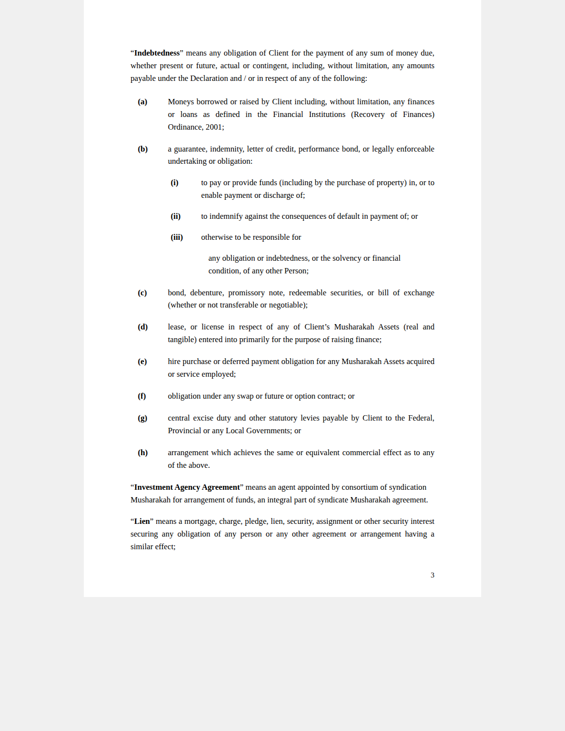“Indebtedness” means any obligation of Client for the payment of any sum of money due, whether present or future, actual or contingent, including, without limitation, any amounts payable under the Declaration and / or in respect of any of the following:
(a) Moneys borrowed or raised by Client including, without limitation, any finances or loans as defined in the Financial Institutions (Recovery of Finances) Ordinance, 2001;
(b) a guarantee, indemnity, letter of credit, performance bond, or legally enforceable undertaking or obligation:
(i) to pay or provide funds (including by the purchase of property) in, or to enable payment or discharge of;
(ii) to indemnify against the consequences of default in payment of; or
(iii) otherwise to be responsible for
any obligation or indebtedness, or the solvency or financial condition, of any other Person;
(c) bond, debenture, promissory note, redeemable securities, or bill of exchange (whether or not transferable or negotiable);
(d) lease, or license in respect of any of Client’s Musharakah Assets (real and tangible) entered into primarily for the purpose of raising finance;
(e) hire purchase or deferred payment obligation for any Musharakah Assets acquired or service employed;
(f) obligation under any swap or future or option contract; or
(g) central excise duty and other statutory levies payable by Client to the Federal, Provincial or any Local Governments; or
(h) arrangement which achieves the same or equivalent commercial effect as to any of the above.
“Investment Agency Agreement” means an agent appointed by consortium of syndication Musharakah for arrangement of funds, an integral part of syndicate Musharakah agreement.
“Lien” means a mortgage, charge, pledge, lien, security, assignment or other security interest securing any obligation of any person or any other agreement or arrangement having a similar effect;
3